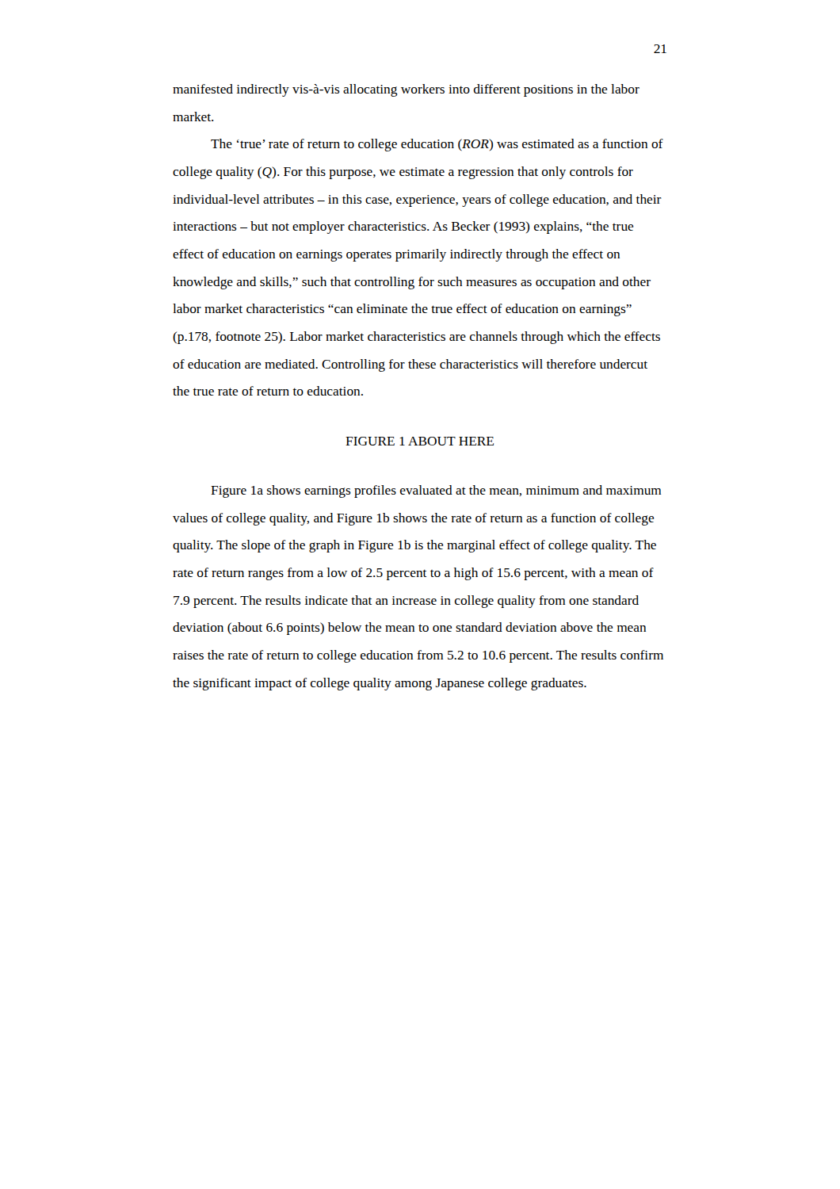21
manifested indirectly vis-à-vis allocating workers into different positions in the labor market.
The ‘true’ rate of return to college education (ROR) was estimated as a function of college quality (Q). For this purpose, we estimate a regression that only controls for individual-level attributes – in this case, experience, years of college education, and their interactions – but not employer characteristics. As Becker (1993) explains, “the true effect of education on earnings operates primarily indirectly through the effect on knowledge and skills,” such that controlling for such measures as occupation and other labor market characteristics “can eliminate the true effect of education on earnings” (p.178, footnote 25). Labor market characteristics are channels through which the effects of education are mediated. Controlling for these characteristics will therefore undercut the true rate of return to education.
FIGURE 1 ABOUT HERE
Figure 1a shows earnings profiles evaluated at the mean, minimum and maximum values of college quality, and Figure 1b shows the rate of return as a function of college quality. The slope of the graph in Figure 1b is the marginal effect of college quality. The rate of return ranges from a low of 2.5 percent to a high of 15.6 percent, with a mean of 7.9 percent. The results indicate that an increase in college quality from one standard deviation (about 6.6 points) below the mean to one standard deviation above the mean raises the rate of return to college education from 5.2 to 10.6 percent. The results confirm the significant impact of college quality among Japanese college graduates.